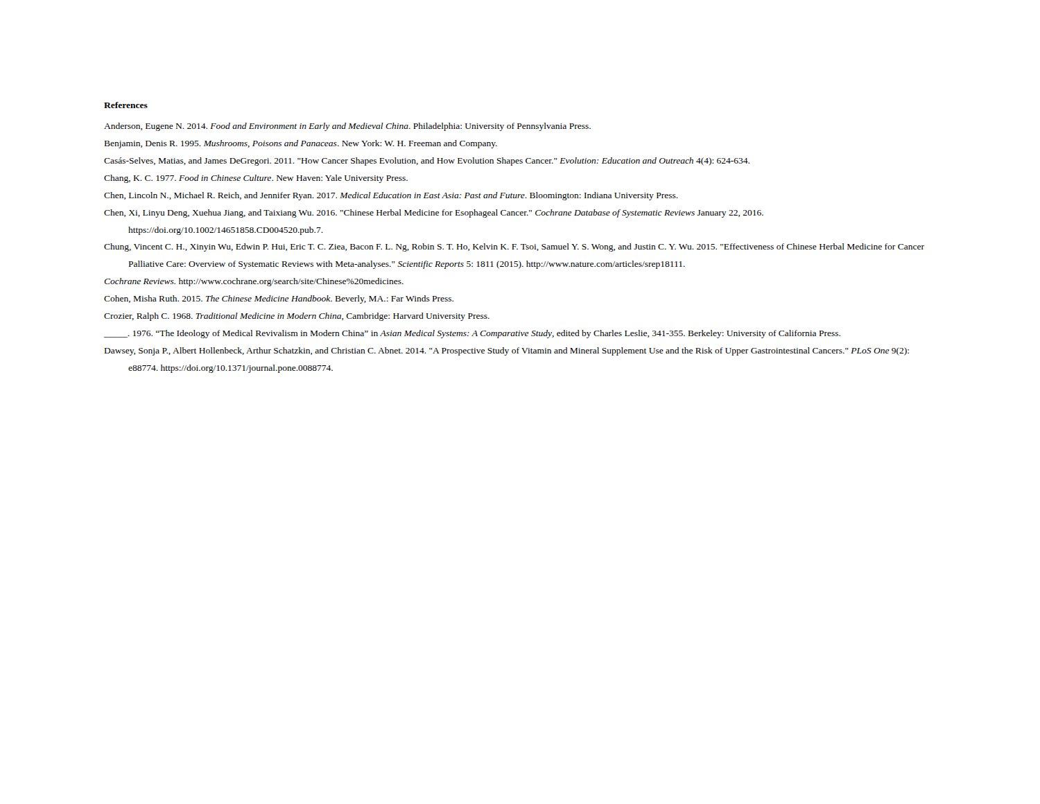References
Anderson, Eugene N. 2014. Food and Environment in Early and Medieval China. Philadelphia: University of Pennsylvania Press.
Benjamin, Denis R. 1995. Mushrooms, Poisons and Panaceas. New York: W. H. Freeman and Company.
Casás-Selves, Matias, and James DeGregori. 2011. "How Cancer Shapes Evolution, and How Evolution Shapes Cancer." Evolution: Education and Outreach 4(4): 624-634.
Chang, K. C. 1977. Food in Chinese Culture. New Haven: Yale University Press.
Chen, Lincoln N., Michael R. Reich, and Jennifer Ryan. 2017. Medical Education in East Asia: Past and Future. Bloomington: Indiana University Press.
Chen, Xi, Linyu Deng, Xuehua Jiang, and Taixiang Wu. 2016. "Chinese Herbal Medicine for Esophageal Cancer." Cochrane Database of Systematic Reviews January 22, 2016. https://doi.org/10.1002/14651858.CD004520.pub.7.
Chung, Vincent C. H., Xinyin Wu, Edwin P. Hui, Eric T. C. Ziea, Bacon F. L. Ng, Robin S. T. Ho, Kelvin K. F. Tsoi, Samuel Y. S. Wong, and Justin C. Y. Wu. 2015. "Effectiveness of Chinese Herbal Medicine for Cancer Palliative Care: Overview of Systematic Reviews with Meta-analyses." Scientific Reports 5: 1811 (2015). http://www.nature.com/articles/srep18111.
Cochrane Reviews. http://www.cochrane.org/search/site/Chinese%20medicines.
Cohen, Misha Ruth. 2015. The Chinese Medicine Handbook. Beverly, MA.: Far Winds Press.
Crozier, Ralph C. 1968. Traditional Medicine in Modern China, Cambridge: Harvard University Press.
_____. 1976. “The Ideology of Medical Revivalism in Modern China” in Asian Medical Systems: A Comparative Study, edited by Charles Leslie, 341-355. Berkeley: University of California Press.
Dawsey, Sonja P., Albert Hollenbeck, Arthur Schatzkin, and Christian C. Abnet. 2014. "A Prospective Study of Vitamin and Mineral Supplement Use and the Risk of Upper Gastrointestinal Cancers." PLoS One 9(2): e88774. https://doi.org/10.1371/journal.pone.0088774.